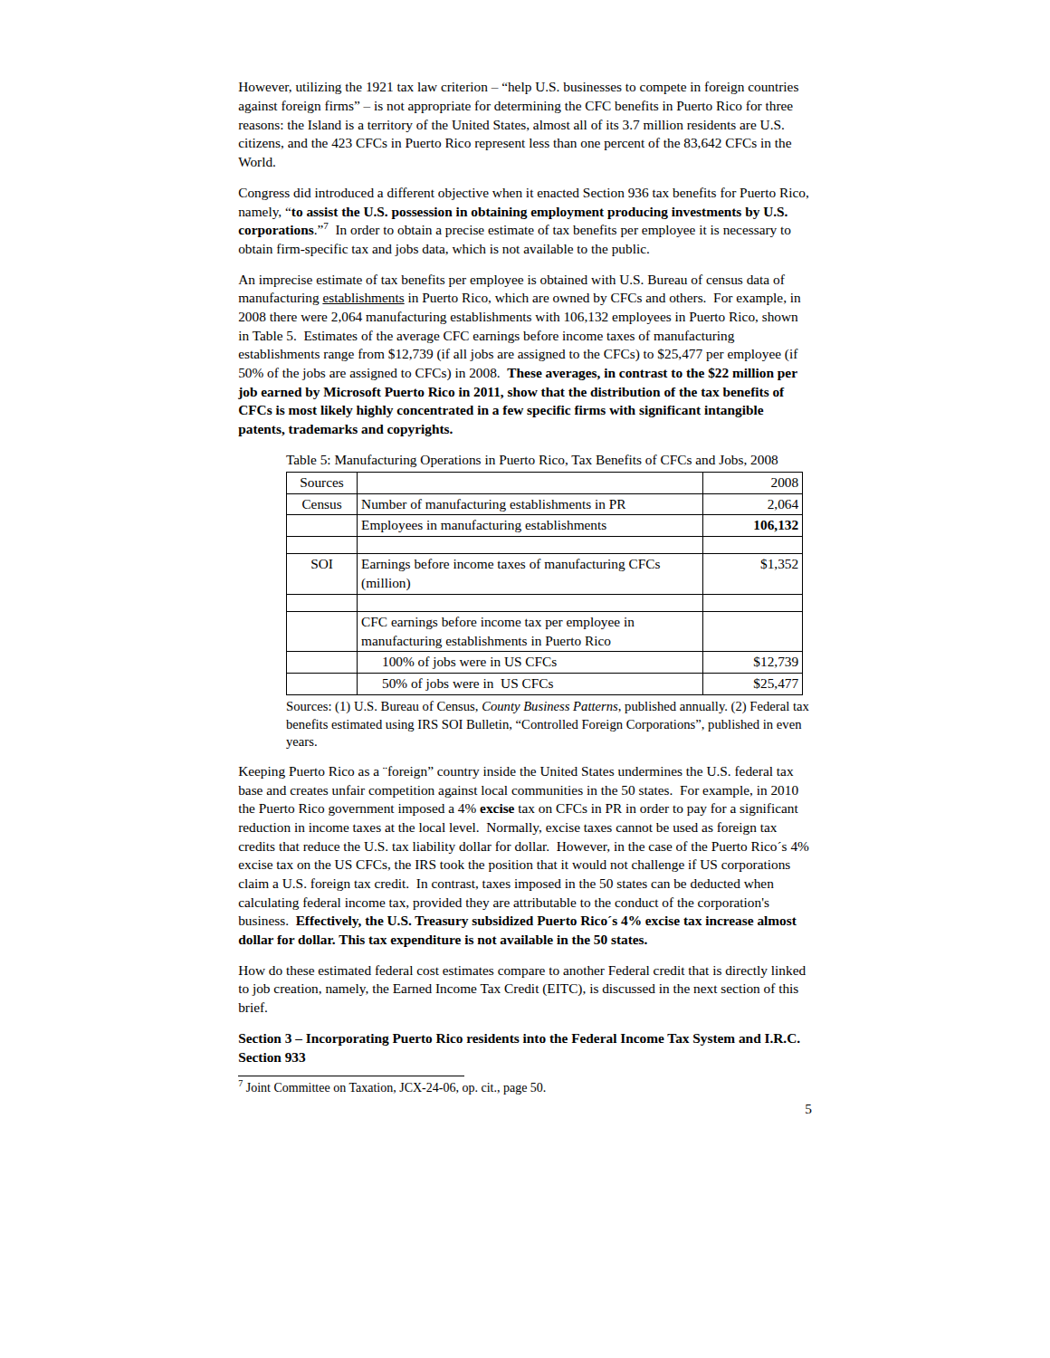However, utilizing the 1921 tax law criterion – “help U.S. businesses to compete in foreign countries against foreign firms” – is not appropriate for determining the CFC benefits in Puerto Rico for three reasons: the Island is a territory of the United States, almost all of its 3.7 million residents are U.S. citizens, and the 423 CFCs in Puerto Rico represent less than one percent of the 83,642 CFCs in the World.
Congress did introduced a different objective when it enacted Section 936 tax benefits for Puerto Rico, namely, “to assist the U.S. possession in obtaining employment producing investments by U.S. corporations.”7 In order to obtain a precise estimate of tax benefits per employee it is necessary to obtain firm-specific tax and jobs data, which is not available to the public.
An imprecise estimate of tax benefits per employee is obtained with U.S. Bureau of census data of manufacturing establishments in Puerto Rico, which are owned by CFCs and others. For example, in 2008 there were 2,064 manufacturing establishments with 106,132 employees in Puerto Rico, shown in Table 5. Estimates of the average CFC earnings before income taxes of manufacturing establishments range from $12,739 (if all jobs are assigned to the CFCs) to $25,477 per employee (if 50% of the jobs are assigned to CFCs) in 2008. These averages, in contrast to the $22 million per job earned by Microsoft Puerto Rico in 2011, show that the distribution of the tax benefits of CFCs is most likely highly concentrated in a few specific firms with significant intangible patents, trademarks and copyrights.
Table 5: Manufacturing Operations in Puerto Rico, Tax Benefits of CFCs and Jobs, 2008
| Sources | | 2008 |
| Census | Number of manufacturing establishments in PR | 2,064 |
| | Employees in manufacturing establishments | 106,132 |
| SOI | Earnings before income taxes of manufacturing CFCs (million) | $1,352 |
| | CFC earnings before income tax per employee in manufacturing establishments in Puerto Rico | |
| | 100% of jobs were in US CFCs | $12,739 |
| | 50% of jobs were in US CFCs | $25,477 |
Sources: (1) U.S. Bureau of Census, County Business Patterns, published annually. (2) Federal tax benefits estimated using IRS SOI Bulletin, “Controlled Foreign Corporations”, published in even years.
Keeping Puerto Rico as a ¨foreign” country inside the United States undermines the U.S. federal tax base and creates unfair competition against local communities in the 50 states. For example, in 2010 the Puerto Rico government imposed a 4% excise tax on CFCs in PR in order to pay for a significant reduction in income taxes at the local level. Normally, excise taxes cannot be used as foreign tax credits that reduce the U.S. tax liability dollar for dollar. However, in the case of the Puerto Rico´s 4% excise tax on the US CFCs, the IRS took the position that it would not challenge if US corporations claim a U.S. foreign tax credit. In contrast, taxes imposed in the 50 states can be deducted when calculating federal income tax, provided they are attributable to the conduct of the corporation's business. Effectively, the U.S. Treasury subsidized Puerto Rico´s 4% excise tax increase almost dollar for dollar. This tax expenditure is not available in the 50 states.
How do these estimated federal cost estimates compare to another Federal credit that is directly linked to job creation, namely, the Earned Income Tax Credit (EITC), is discussed in the next section of this brief.
Section 3 – Incorporating Puerto Rico residents into the Federal Income Tax System and I.R.C. Section 933
7 Joint Committee on Taxation, JCX-24-06, op. cit., page 50.
5